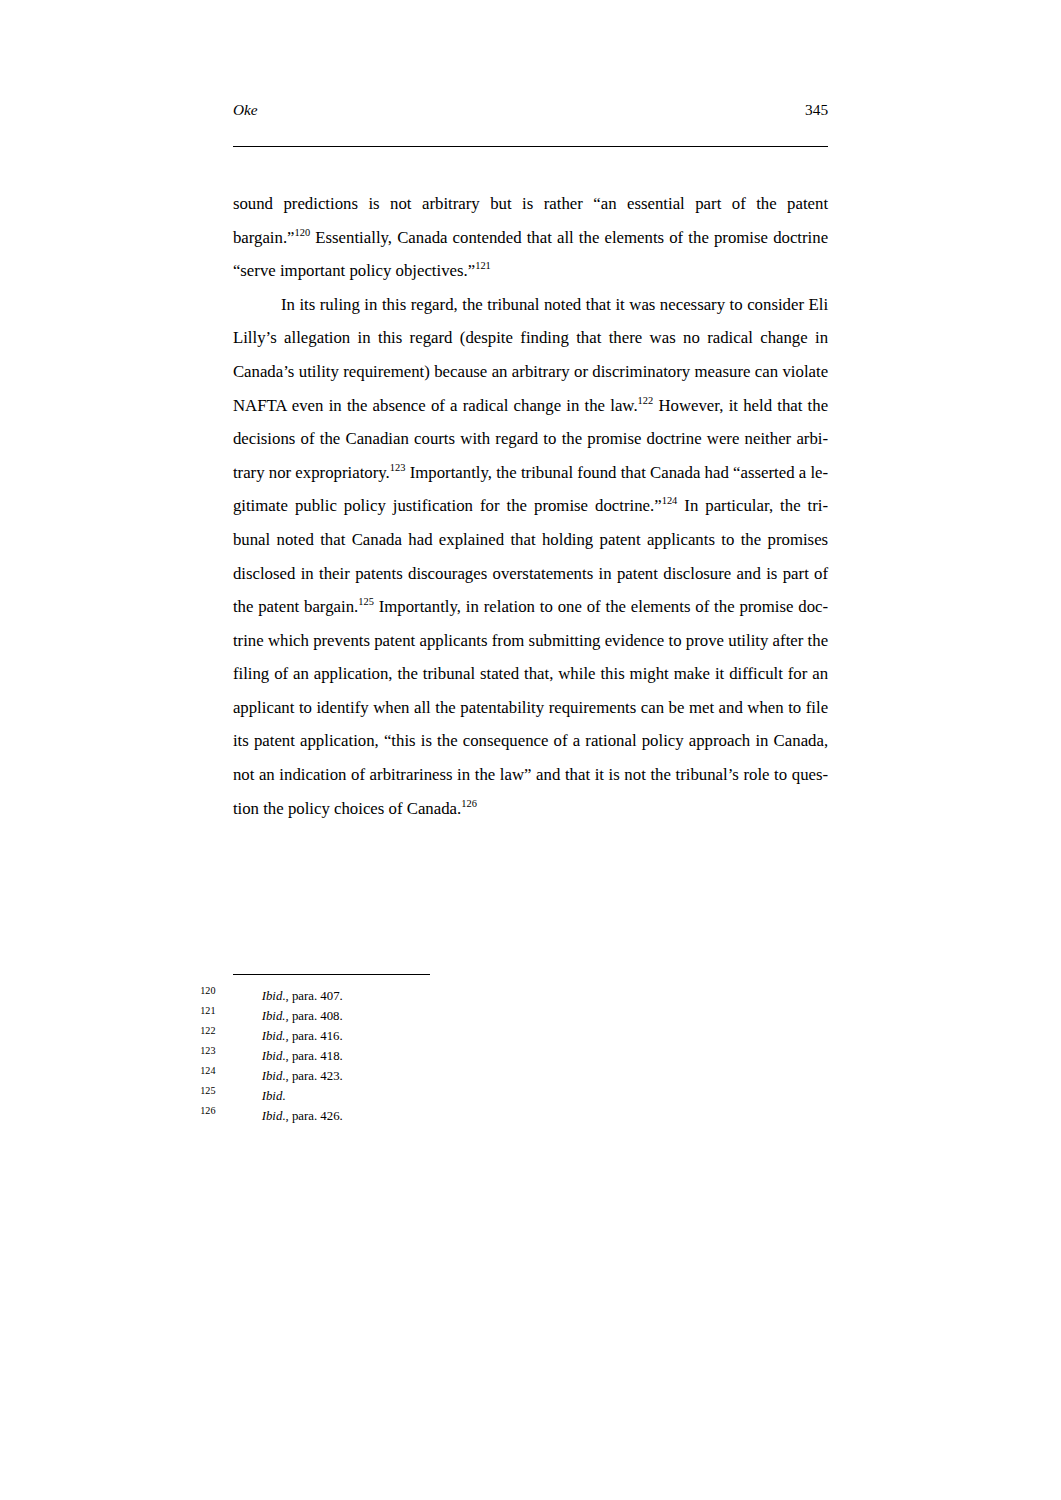Oke 345
sound predictions is not arbitrary but is rather “an essential part of the patent bargain.”120 Essentially, Canada contended that all the elements of the promise doctrine “serve important policy objectives.”121
In its ruling in this regard, the tribunal noted that it was necessary to consider Eli Lilly’s allegation in this regard (despite finding that there was no radical change in Canada’s utility requirement) because an arbitrary or discriminatory measure can violate NAFTA even in the absence of a radical change in the law.122 However, it held that the decisions of the Canadian courts with regard to the promise doctrine were neither arbitrary nor expropriatory.123 Importantly, the tribunal found that Canada had “asserted a legitimate public policy justification for the promise doctrine.”124 In particular, the tribunal noted that Canada had explained that holding patent applicants to the promises disclosed in their patents discourages overstatements in patent disclosure and is part of the patent bargain.125 Importantly, in relation to one of the elements of the promise doctrine which prevents patent applicants from submitting evidence to prove utility after the filing of an application, the tribunal stated that, while this might make it difficult for an applicant to identify when all the patentability requirements can be met and when to file its patent application, “this is the consequence of a rational policy approach in Canada, not an indication of arbitrariness in the law” and that it is not the tribunal’s role to question the policy choices of Canada.126
120 Ibid., para. 407.
121 Ibid., para. 408.
122 Ibid., para. 416.
123 Ibid., para. 418.
124 Ibid., para. 423.
125 Ibid.
126 Ibid., para. 426.